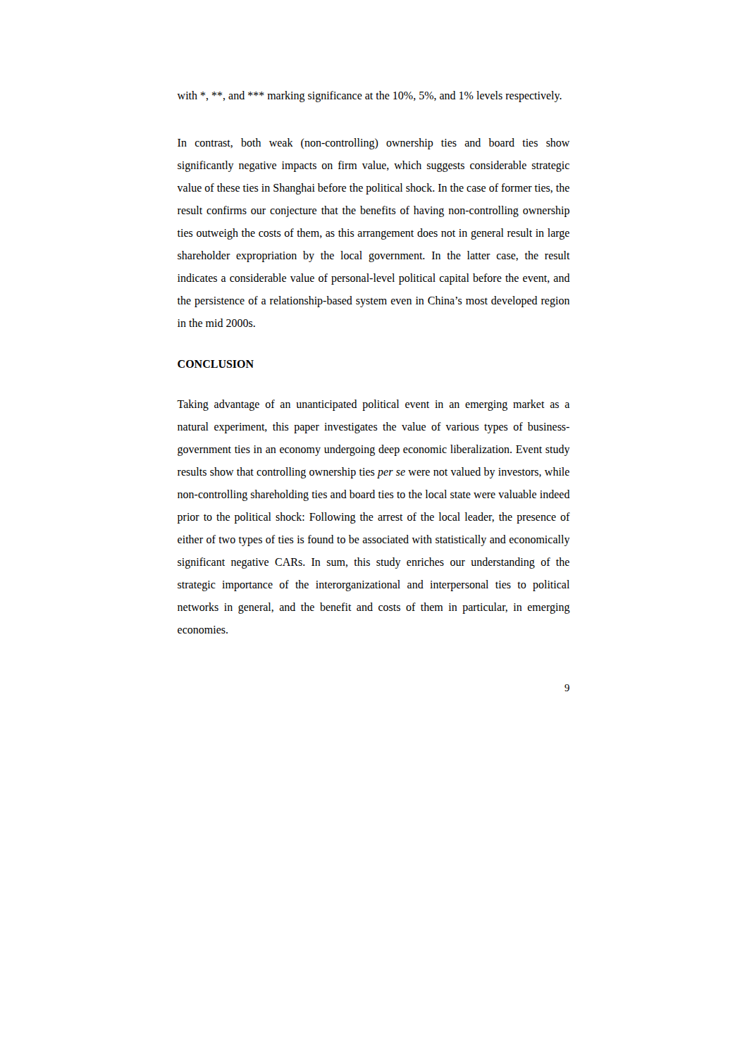with *, **, and *** marking significance at the 10%, 5%, and 1% levels respectively.
In contrast, both weak (non-controlling) ownership ties and board ties show significantly negative impacts on firm value, which suggests considerable strategic value of these ties in Shanghai before the political shock. In the case of former ties, the result confirms our conjecture that the benefits of having non-controlling ownership ties outweigh the costs of them, as this arrangement does not in general result in large shareholder expropriation by the local government. In the latter case, the result indicates a considerable value of personal-level political capital before the event, and the persistence of a relationship-based system even in China’s most developed region in the mid 2000s.
CONCLUSION
Taking advantage of an unanticipated political event in an emerging market as a natural experiment, this paper investigates the value of various types of business-government ties in an economy undergoing deep economic liberalization. Event study results show that controlling ownership ties per se were not valued by investors, while non-controlling shareholding ties and board ties to the local state were valuable indeed prior to the political shock: Following the arrest of the local leader, the presence of either of two types of ties is found to be associated with statistically and economically significant negative CARs. In sum, this study enriches our understanding of the strategic importance of the interorganizational and interpersonal ties to political networks in general, and the benefit and costs of them in particular, in emerging economies.
9